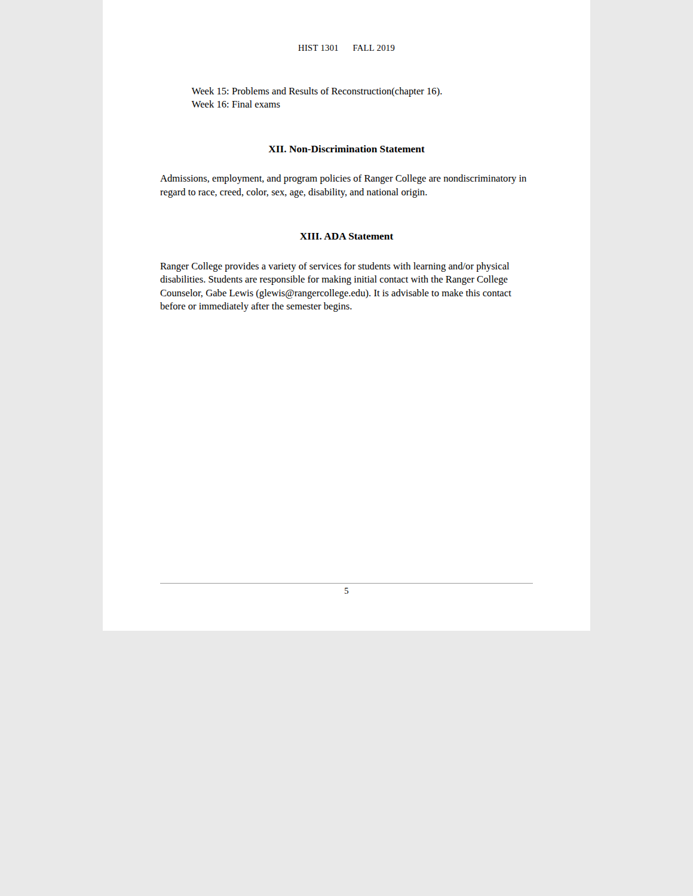HIST 1301 FALL 2019
Week 15: Problems and Results of Reconstruction(chapter 16).
Week 16: Final exams
XII. Non-Discrimination Statement
Admissions, employment, and program policies of Ranger College are nondiscriminatory in regard to race, creed, color, sex, age, disability, and national origin.
XIII. ADA Statement
Ranger College provides a variety of services for students with learning and/or physical disabilities. Students are responsible for making initial contact with the Ranger College Counselor, Gabe Lewis (glewis@rangercollege.edu). It is advisable to make this contact before or immediately after the semester begins.
5